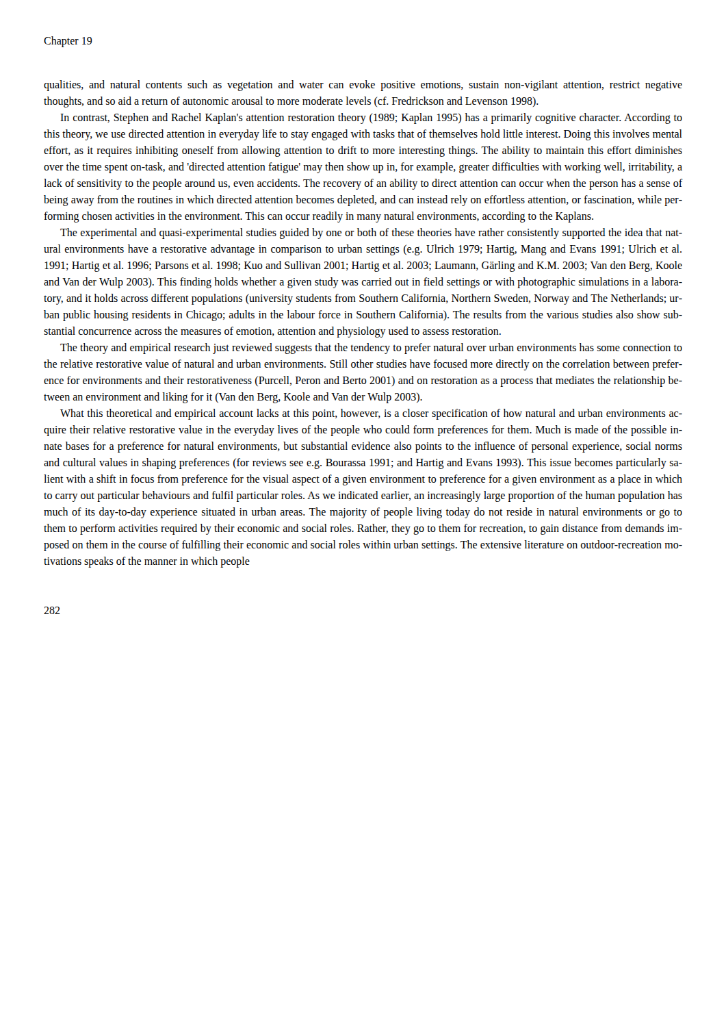Chapter 19
qualities, and natural contents such as vegetation and water can evoke positive emotions, sustain non-vigilant attention, restrict negative thoughts, and so aid a return of autonomic arousal to more moderate levels (cf. Fredrickson and Levenson 1998).
In contrast, Stephen and Rachel Kaplan's attention restoration theory (1989; Kaplan 1995) has a primarily cognitive character. According to this theory, we use directed attention in everyday life to stay engaged with tasks that of themselves hold little interest. Doing this involves mental effort, as it requires inhibiting oneself from allowing attention to drift to more interesting things. The ability to maintain this effort diminishes over the time spent on-task, and 'directed attention fatigue' may then show up in, for example, greater difficulties with working well, irritability, a lack of sensitivity to the people around us, even accidents. The recovery of an ability to direct attention can occur when the person has a sense of being away from the routines in which directed attention becomes depleted, and can instead rely on effortless attention, or fascination, while performing chosen activities in the environment. This can occur readily in many natural environments, according to the Kaplans.
The experimental and quasi-experimental studies guided by one or both of these theories have rather consistently supported the idea that natural environments have a restorative advantage in comparison to urban settings (e.g. Ulrich 1979; Hartig, Mang and Evans 1991; Ulrich et al. 1991; Hartig et al. 1996; Parsons et al. 1998; Kuo and Sullivan 2001; Hartig et al. 2003; Laumann, Gärling and K.M. 2003; Van den Berg, Koole and Van der Wulp 2003). This finding holds whether a given study was carried out in field settings or with photographic simulations in a laboratory, and it holds across different populations (university students from Southern California, Northern Sweden, Norway and The Netherlands; urban public housing residents in Chicago; adults in the labour force in Southern California). The results from the various studies also show substantial concurrence across the measures of emotion, attention and physiology used to assess restoration.
The theory and empirical research just reviewed suggests that the tendency to prefer natural over urban environments has some connection to the relative restorative value of natural and urban environments. Still other studies have focused more directly on the correlation between preference for environments and their restorativeness (Purcell, Peron and Berto 2001) and on restoration as a process that mediates the relationship between an environment and liking for it (Van den Berg, Koole and Van der Wulp 2003).
What this theoretical and empirical account lacks at this point, however, is a closer specification of how natural and urban environments acquire their relative restorative value in the everyday lives of the people who could form preferences for them. Much is made of the possible innate bases for a preference for natural environments, but substantial evidence also points to the influence of personal experience, social norms and cultural values in shaping preferences (for reviews see e.g. Bourassa 1991; and Hartig and Evans 1993). This issue becomes particularly salient with a shift in focus from preference for the visual aspect of a given environment to preference for a given environment as a place in which to carry out particular behaviours and fulfil particular roles. As we indicated earlier, an increasingly large proportion of the human population has much of its day-to-day experience situated in urban areas. The majority of people living today do not reside in natural environments or go to them to perform activities required by their economic and social roles. Rather, they go to them for recreation, to gain distance from demands imposed on them in the course of fulfilling their economic and social roles within urban settings. The extensive literature on outdoor-recreation motivations speaks of the manner in which people
282